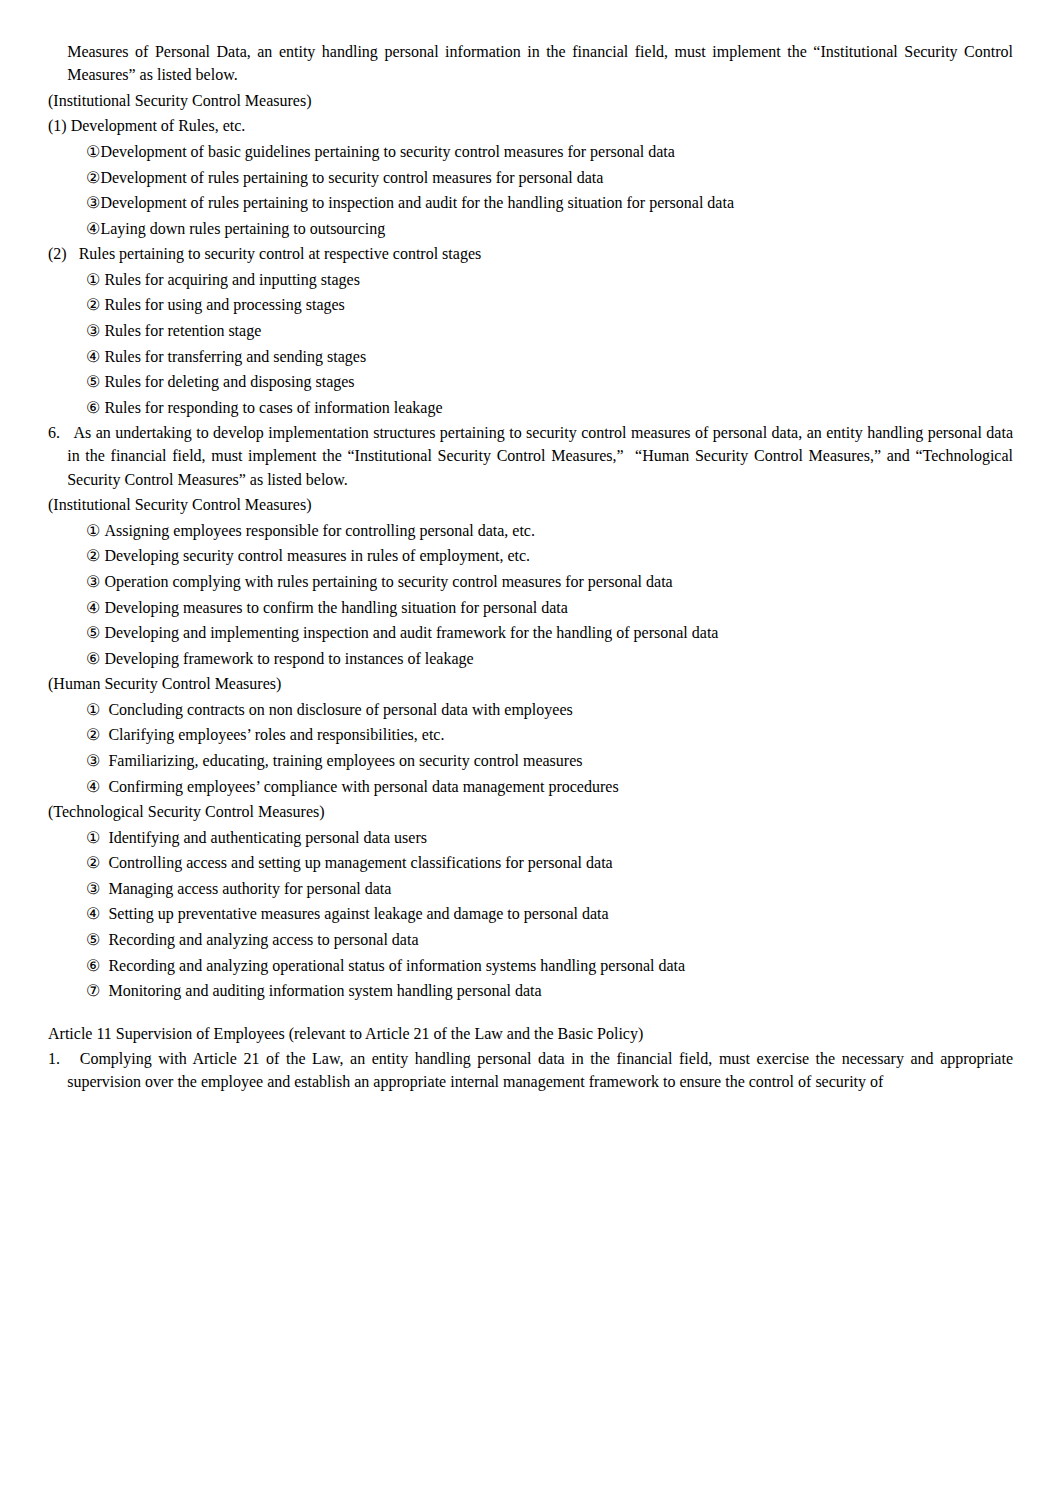Measures of Personal Data, an entity handling personal information in the financial field, must implement the “Institutional Security Control Measures” as listed below.
(Institutional Security Control Measures)
(1) Development of Rules, etc.
①Development of basic guidelines pertaining to security control measures for personal data
②Development of rules pertaining to security control measures for personal data
③Development of rules pertaining to inspection and audit for the handling situation for personal data
④Laying down rules pertaining to outsourcing
(2) Rules pertaining to security control at respective control stages
① Rules for acquiring and inputting stages
② Rules for using and processing stages
③ Rules for retention stage
④ Rules for transferring and sending stages
⑤ Rules for deleting and disposing stages
⑥ Rules for responding to cases of information leakage
6. As an undertaking to develop implementation structures pertaining to security control measures of personal data, an entity handling personal data in the financial field, must implement the “Institutional Security Control Measures,” “Human Security Control Measures,” and “Technological Security Control Measures” as listed below.
(Institutional Security Control Measures)
① Assigning employees responsible for controlling personal data, etc.
② Developing security control measures in rules of employment, etc.
③ Operation complying with rules pertaining to security control measures for personal data
④ Developing measures to confirm the handling situation for personal data
⑤ Developing and implementing inspection and audit framework for the handling of personal data
⑥ Developing framework to respond to instances of leakage
(Human Security Control Measures)
① Concluding contracts on non disclosure of personal data with employees
② Clarifying employees’ roles and responsibilities, etc.
③ Familiarizing, educating, training employees on security control measures
④ Confirming employees’ compliance with personal data management procedures
(Technological Security Control Measures)
① Identifying and authenticating personal data users
② Controlling access and setting up management classifications for personal data
③ Managing access authority for personal data
④ Setting up preventative measures against leakage and damage to personal data
⑤ Recording and analyzing access to personal data
⑥ Recording and analyzing operational status of information systems handling personal data
⑦ Monitoring and auditing information system handling personal data
Article 11 Supervision of Employees (relevant to Article 21 of the Law and the Basic Policy)
1. Complying with Article 21 of the Law, an entity handling personal data in the financial field, must exercise the necessary and appropriate supervision over the employee and establish an appropriate internal management framework to ensure the control of security of